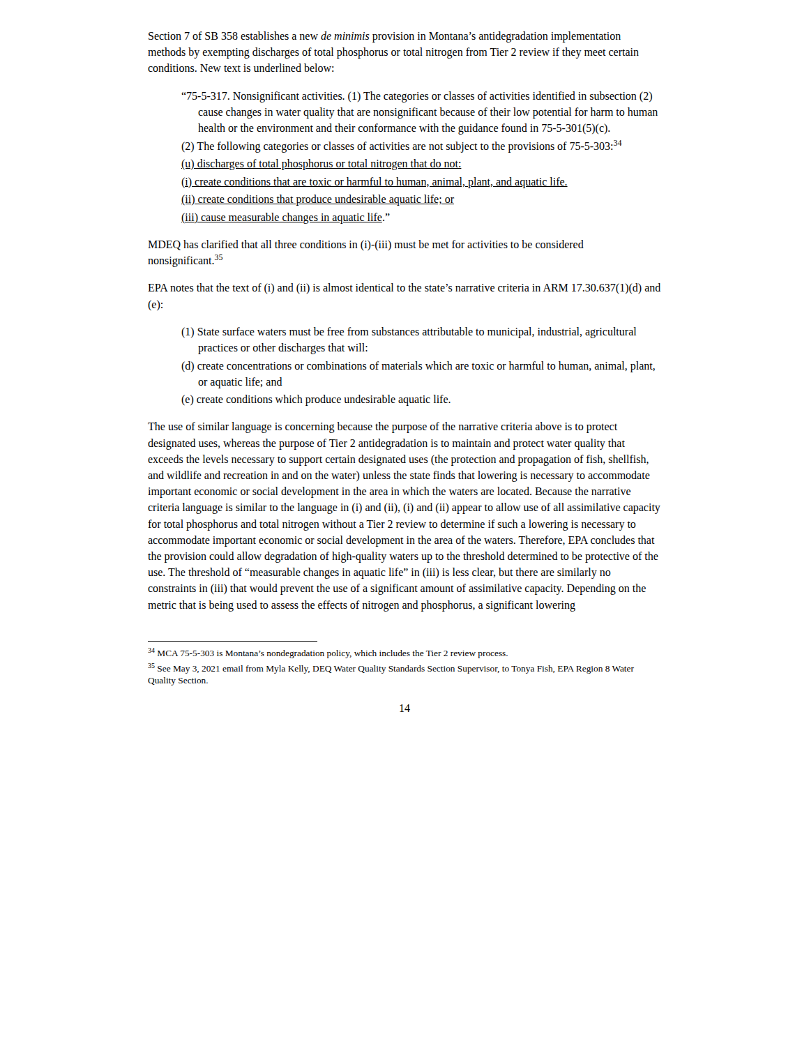Section 7 of SB 358 establishes a new de minimis provision in Montana’s antidegradation implementation methods by exempting discharges of total phosphorus or total nitrogen from Tier 2 review if they meet certain conditions. New text is underlined below:
“75-5-317. Nonsignificant activities. (1) The categories or classes of activities identified in subsection (2) cause changes in water quality that are nonsignificant because of their low potential for harm to human health or the environment and their conformance with the guidance found in 75-5-301(5)(c).
(2) The following categories or classes of activities are not subject to the provisions of 75-5-303:34
(u) discharges of total phosphorus or total nitrogen that do not:
(i) create conditions that are toxic or harmful to human, animal, plant, and aquatic life.
(ii) create conditions that produce undesirable aquatic life; or
(iii) cause measurable changes in aquatic life.”
MDEQ has clarified that all three conditions in (i)-(iii) must be met for activities to be considered nonsignificant.35
EPA notes that the text of (i) and (ii) is almost identical to the state’s narrative criteria in ARM 17.30.637(1)(d) and (e):
(1) State surface waters must be free from substances attributable to municipal, industrial, agricultural practices or other discharges that will:
(d) create concentrations or combinations of materials which are toxic or harmful to human, animal, plant, or aquatic life; and
(e) create conditions which produce undesirable aquatic life.
The use of similar language is concerning because the purpose of the narrative criteria above is to protect designated uses, whereas the purpose of Tier 2 antidegradation is to maintain and protect water quality that exceeds the levels necessary to support certain designated uses (the protection and propagation of fish, shellfish, and wildlife and recreation in and on the water) unless the state finds that lowering is necessary to accommodate important economic or social development in the area in which the waters are located. Because the narrative criteria language is similar to the language in (i) and (ii), (i) and (ii) appear to allow use of all assimilative capacity for total phosphorus and total nitrogen without a Tier 2 review to determine if such a lowering is necessary to accommodate important economic or social development in the area of the waters. Therefore, EPA concludes that the provision could allow degradation of high-quality waters up to the threshold determined to be protective of the use. The threshold of “measurable changes in aquatic life” in (iii) is less clear, but there are similarly no constraints in (iii) that would prevent the use of a significant amount of assimilative capacity. Depending on the metric that is being used to assess the effects of nitrogen and phosphorus, a significant lowering
34 MCA 75-5-303 is Montana’s nondegradation policy, which includes the Tier 2 review process.
35 See May 3, 2021 email from Myla Kelly, DEQ Water Quality Standards Section Supervisor, to Tonya Fish, EPA Region 8 Water Quality Section.
14